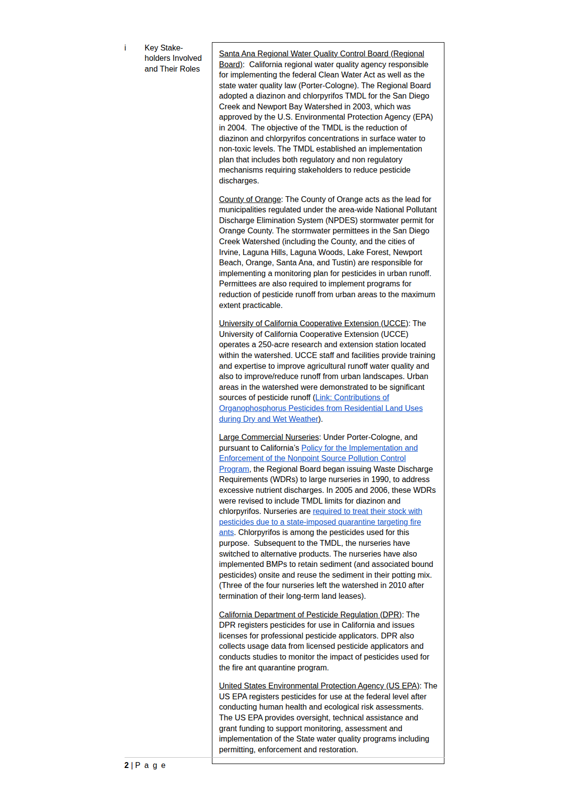| i | Key Stake-holders Involved and Their Roles | Santa Ana Regional Water Quality Control Board (Regional Board) : California regional water quality agency responsible for implementing the federal Clean Water Act as well as the state water quality law (Porter-Cologne). The Regional Board adopted a diazinon and chlorpyrifos TMDL for the San Diego Creek and Newport Bay Watershed in 2003, which was approved by the U.S. Environmental Protection Agency (EPA) in 2004. The objective of the TMDL is the reduction of diazinon and chlorpyrifos concentrations in surface water to non-toxic levels. The TMDL established an implementation plan that includes both regulatory and non regulatory mechanisms requiring stakeholders to reduce pesticide discharges. County of Orange : The County of Orange acts as the lead for municipalities regulated under the area-wide National Pollutant Discharge Elimination System (NPDES) stormwater permit for Orange County. The stormwater permittees in the San Diego Creek Watershed (including the County, and the cities of Irvine, Laguna Hills, Laguna Woods, Lake Forest, Newport Beach, Orange, Santa Ana, and Tustin) are responsible for implementing a monitoring plan for pesticides in urban runoff. Permittees are also required to implement programs for reduction of pesticide runoff from urban areas to the maximum extent practicable. University of California Cooperative Extension (UCCE) : The University of California Cooperative Extension (UCCE) operates a 250-acre research and extension station located within the watershed. UCCE staff and facilities provide training and expertise to improve agricultural runoff water quality and also to improve/reduce runoff from urban landscapes. Urban areas in the watershed were demonstrated to be significant sources of pesticide runoff ( Link: Contributions of Organophosphorus Pesticides from Residential Land Uses during Dry and Wet Weather ). Large Commercial Nurseries : Under Porter-Cologne, and pursuant to California’s Policy for the Implementation and Enforcement of the Nonpoint Source Pollution Control Program , the Regional Board began issuing Waste Discharge Requirements (WDRs) to large nurseries in 1990, to address excessive nutrient discharges. In 2005 and 2006, these WDRs were revised to include TMDL limits for diazinon and chlorpyrifos. Nurseries are required to treat their stock with pesticides due to a state-imposed quarantine targeting fire ants . Chlorpyrifos is among the pesticides used for this purpose. Subsequent to the TMDL, the nurseries have switched to alternative products. The nurseries have also implemented BMPs to retain sediment (and associated bound pesticides) onsite and reuse the sediment in their potting mix. (Three of the four nurseries left the watershed in 2010 after termination of their long-term land leases). California Department of Pesticide Regulation (DPR) : The DPR registers pesticides for use in California and issues licenses for professional pesticide applicators. DPR also collects usage data from licensed pesticide applicators and conducts studies to monitor the impact of pesticides used for the fire ant quarantine program. United States Environmental Protection Agency (US EPA) : The US EPA registers pesticides for use at the federal level after conducting human health and ecological risk assessments. The US EPA provides oversight, technical assistance and grant funding to support monitoring, assessment and implementation of the State water quality programs including permitting, enforcement and restoration. |
2 | P a g e